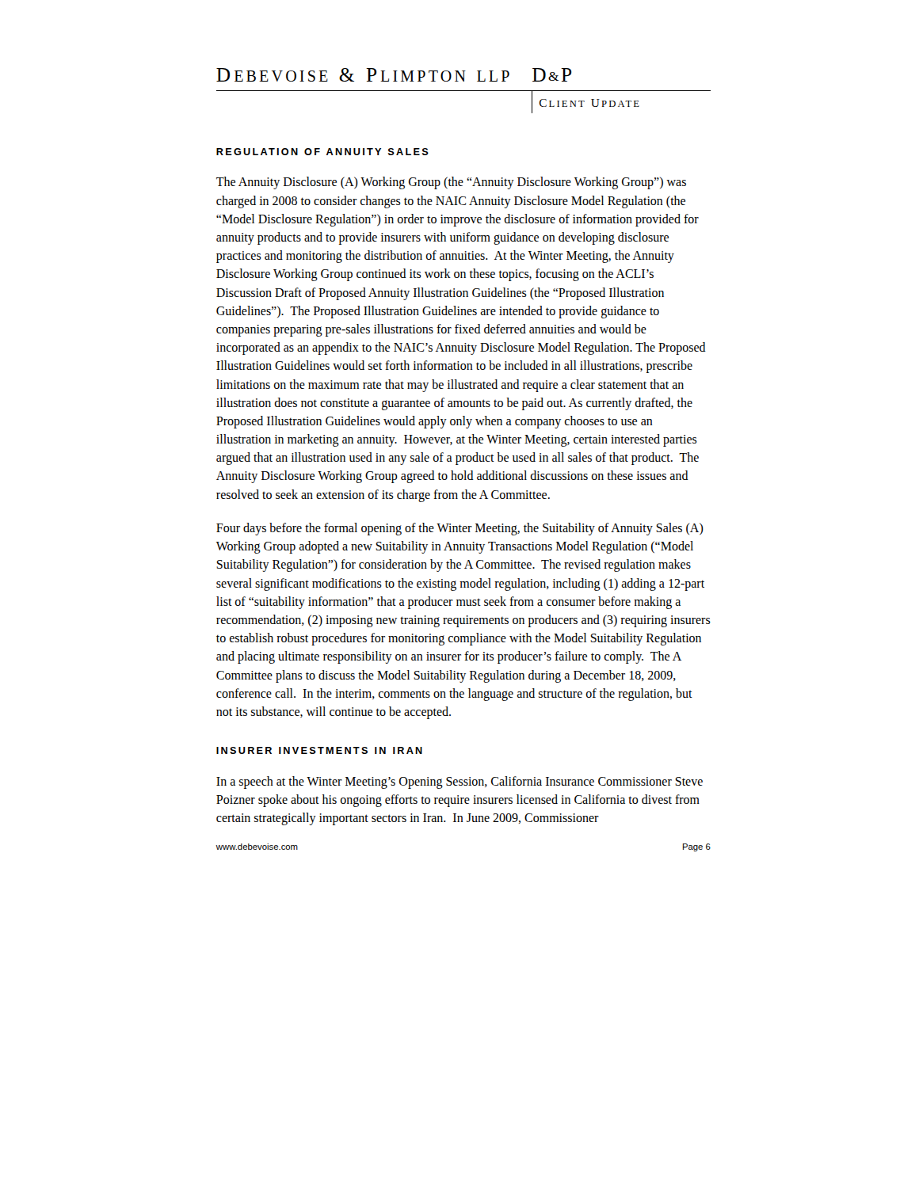DEBEVOISE & PLIMPTON LLP
D&P
CLIENT UPDATE
Regulation of Annuity Sales
The Annuity Disclosure (A) Working Group (the “Annuity Disclosure Working Group”) was charged in 2008 to consider changes to the NAIC Annuity Disclosure Model Regulation (the “Model Disclosure Regulation”) in order to improve the disclosure of information provided for annuity products and to provide insurers with uniform guidance on developing disclosure practices and monitoring the distribution of annuities. At the Winter Meeting, the Annuity Disclosure Working Group continued its work on these topics, focusing on the ACLI’s Discussion Draft of Proposed Annuity Illustration Guidelines (the “Proposed Illustration Guidelines”). The Proposed Illustration Guidelines are intended to provide guidance to companies preparing pre-sales illustrations for fixed deferred annuities and would be incorporated as an appendix to the NAIC’s Annuity Disclosure Model Regulation. The Proposed Illustration Guidelines would set forth information to be included in all illustrations, prescribe limitations on the maximum rate that may be illustrated and require a clear statement that an illustration does not constitute a guarantee of amounts to be paid out. As currently drafted, the Proposed Illustration Guidelines would apply only when a company chooses to use an illustration in marketing an annuity. However, at the Winter Meeting, certain interested parties argued that an illustration used in any sale of a product be used in all sales of that product. The Annuity Disclosure Working Group agreed to hold additional discussions on these issues and resolved to seek an extension of its charge from the A Committee.
Four days before the formal opening of the Winter Meeting, the Suitability of Annuity Sales (A) Working Group adopted a new Suitability in Annuity Transactions Model Regulation (“Model Suitability Regulation”) for consideration by the A Committee. The revised regulation makes several significant modifications to the existing model regulation, including (1) adding a 12-part list of “suitability information” that a producer must seek from a consumer before making a recommendation, (2) imposing new training requirements on producers and (3) requiring insurers to establish robust procedures for monitoring compliance with the Model Suitability Regulation and placing ultimate responsibility on an insurer for its producer’s failure to comply. The A Committee plans to discuss the Model Suitability Regulation during a December 18, 2009, conference call. In the interim, comments on the language and structure of the regulation, but not its substance, will continue to be accepted.
Insurer Investments in Iran
In a speech at the Winter Meeting’s Opening Session, California Insurance Commissioner Steve Poizner spoke about his ongoing efforts to require insurers licensed in California to divest from certain strategically important sectors in Iran. In June 2009, Commissioner
www.debevoise.com
Page 6